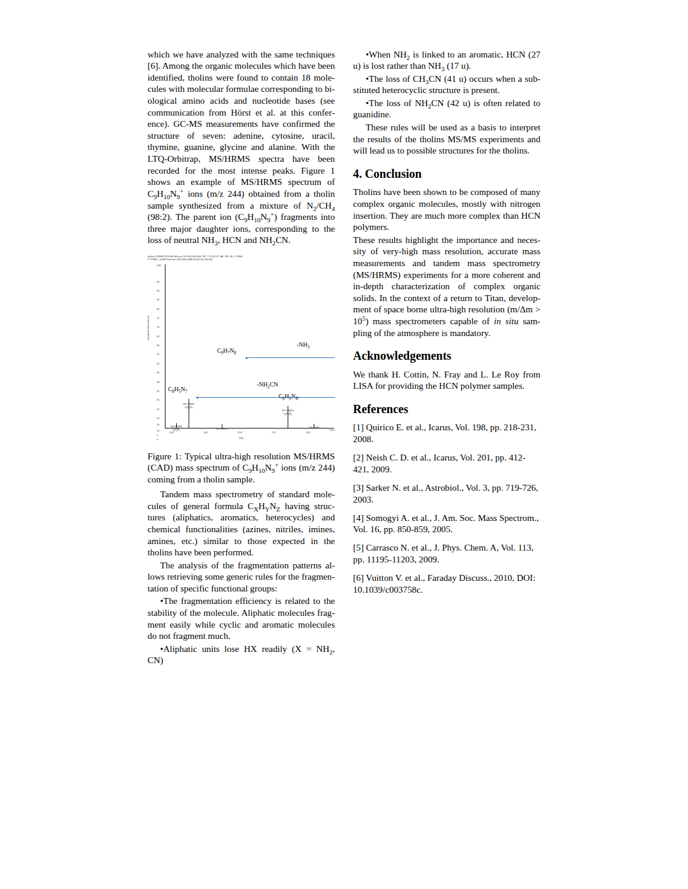which we have analyzed with the same techniques [6]. Among the organic molecules which have been identified, tholins were found to contain 18 molecules with molecular formulae corresponding to biological amino acids and nucleotide bases (see communication from Hörst et al. at this conference). GC-MS measurements have confirmed the structure of seven: adenine, cytosine, uracil, thymine, guanine, glycine and alanine. With the LTQ-Orbitrap, MS/HRMS spectra have been recorded for the most intense peaks. Figure 1 shows an example of MS/HRMS spectrum of C9H10N9+ ions (m/z 244) obtained from a tholin sample synthesized from a mixture of N2/CH4 (98:2). The parent ion (C9H10N9+) fragments into three major daughter ions, corresponding to the loss of neutral NH3, HCN and NH2CN.
tholine 220909-2PG MsOH.raw CID 244#635-643 RT: 7.19-41.22 AV: 135 NL: 2.01E4
F: FTMS + p ESI Full ms2 244.10@cid38.00 [65.00-250.00]
Relative Abundance
100
95
90
85
80
75
70
65
60
55
50
45
40
35
30
25
20
15
10
5
0
200
205
210
215
220
225
230
235
240
245
250
m/z
244.10170
C9H10N9
227.07520
C9H7N8
C9H7N8
217.08324
C8H9N8
C8H9N8
201.16324
C8H5N7
C8H5N7
200.08299
C8H6N7
207.09674
219.06386
224.14389
229.10028
232.84084
237.32491
245.13085
C9H11N9
246.84793
-NH3
-NH2CN
-HCN
Figure 1: Typical ultra-high resolution MS/HRMS (CAD) mass spectrum of C9H10N9+ ions (m/z 244) coming from a tholin sample.
Tandem mass spectrometry of standard molecules of general formula CXHYNZ having structures (aliphatics, aromatics, heterocycles) and chemical functionalities (azines, nitriles, imines, amines, etc.) similar to those expected in the tholins have been performed.
The analysis of the fragmentation patterns allows retrieving some generic rules for the fragmentation of specific functional groups:
•The fragmentation efficiency is related to the stability of the molecule. Aliphatic molecules fragment easily while cyclic and aromatic molecules do not fragment much.
•Aliphatic units lose HX readily (X = NH2, CN)
•When NH2 is linked to an aromatic, HCN (27 u) is lost rather than NH3 (17 u).
•The loss of CH3CN (41 u) occurs when a substituted heterocyclic structure is present.
•The loss of NH2CN (42 u) is often related to guanidine.
These rules will be used as a basis to interpret the results of the tholins MS/MS experiments and will lead us to possible structures for the tholins.
4. Conclusion
Tholins have been shown to be composed of many complex organic molecules, mostly with nitrogen insertion. They are much more complex than HCN polymers.
These results highlight the importance and necessity of very-high mass resolution, accurate mass measurements and tandem mass spectrometry (MS/HRMS) experiments for a more coherent and in-depth characterization of complex organic solids. In the context of a return to Titan, development of space borne ultra-high resolution (m/Δm > 105) mass spectrometers capable of in situ sampling of the atmosphere is mandatory.
Acknowledgements
We thank H. Cottin, N. Fray and L. Le Roy from LISA for providing the HCN polymer samples.
References
[1] Quirico E. et al., Icarus, Vol. 198, pp. 218-231, 2008.
[2] Neish C. D. et al., Icarus, Vol. 201, pp. 412-421, 2009.
[3] Sarker N. et al., Astrobiol., Vol. 3, pp. 719-726, 2003.
[4] Somogyi A. et al., J. Am. Soc. Mass Spectrom., Vol. 16, pp. 850-859, 2005.
[5] Carrasco N. et al., J. Phys. Chem. A, Vol. 113,
pp. 11195-11203, 2009.
[6] Vuitton V. et al., Faraday Discuss., 2010, DOI: 10.1039/c003758c.